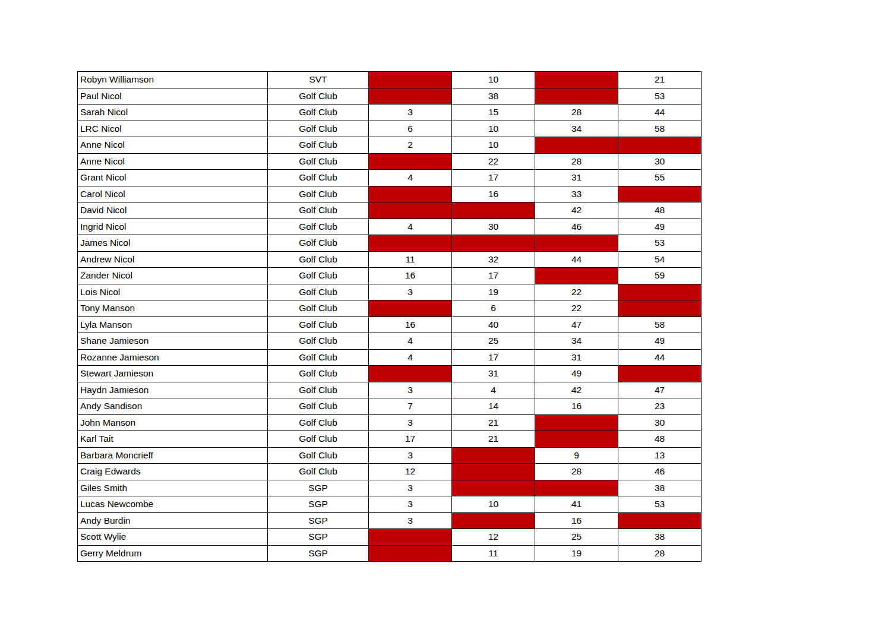| Robyn Williamson | SVT | 8 | 10 | 18 | 21 |
| Paul Nicol | Golf Club | 8 | 38 | 45 | 53 |
| Sarah Nicol | Golf Club | 3 | 15 | 28 | 44 |
| LRC Nicol | Golf Club | 6 | 10 | 34 | 58 |
| Anne Nicol | Golf Club | 2 | 10 | 18 | 24 |
| Anne Nicol | Golf Club | 8 | 22 | 28 | 30 |
| Grant Nicol | Golf Club | 4 | 17 | 31 | 55 |
| Carol Nicol | Golf Club | 8 | 16 | 33 | 39 |
| David Nicol | Golf Club | 18 | 24 | 42 | 48 |
| Ingrid Nicol | Golf Club | 4 | 30 | 46 | 49 |
| James Nicol | Golf Club | 8 | 20 | 52 | 53 |
| Andrew Nicol | Golf Club | 11 | 32 | 44 | 54 |
| Zander Nicol | Golf Club | 16 | 17 | 20 | 59 |
| Lois Nicol | Golf Club | 3 | 19 | 22 | 24 |
| Tony Manson | Golf Club | 5 | 6 | 22 | 24 |
| Lyla Manson | Golf Club | 16 | 40 | 47 | 58 |
| Shane Jamieson | Golf Club | 4 | 25 | 34 | 49 |
| Rozanne Jamieson | Golf Club | 4 | 17 | 31 | 44 |
| Stewart Jamieson | Golf Club | 26 | 31 | 49 | 51 |
| Haydn Jamieson | Golf Club | 3 | 4 | 42 | 47 |
| Andy Sandison | Golf Club | 7 | 14 | 16 | 23 |
| John Manson | Golf Club | 3 | 21 | 24 | 30 |
| Karl Tait | Golf Club | 17 | 21 | 24 | 48 |
| Barbara Moncrieff | Golf Club | 3 | 5 | 9 | 13 |
| Craig Edwards | Golf Club | 12 | 24 | 28 | 46 |
| Giles Smith | SGP | 3 | 18 | 26 | 38 |
| Lucas Newcombe | SGP | 3 | 10 | 41 | 53 |
| Andy Burdin | SGP | 3 | 5 | 16 | 26 |
| Scott Wylie | SGP | 8 | 12 | 25 | 38 |
| Gerry Meldrum | SGP | 1 | 11 | 19 | 28 |